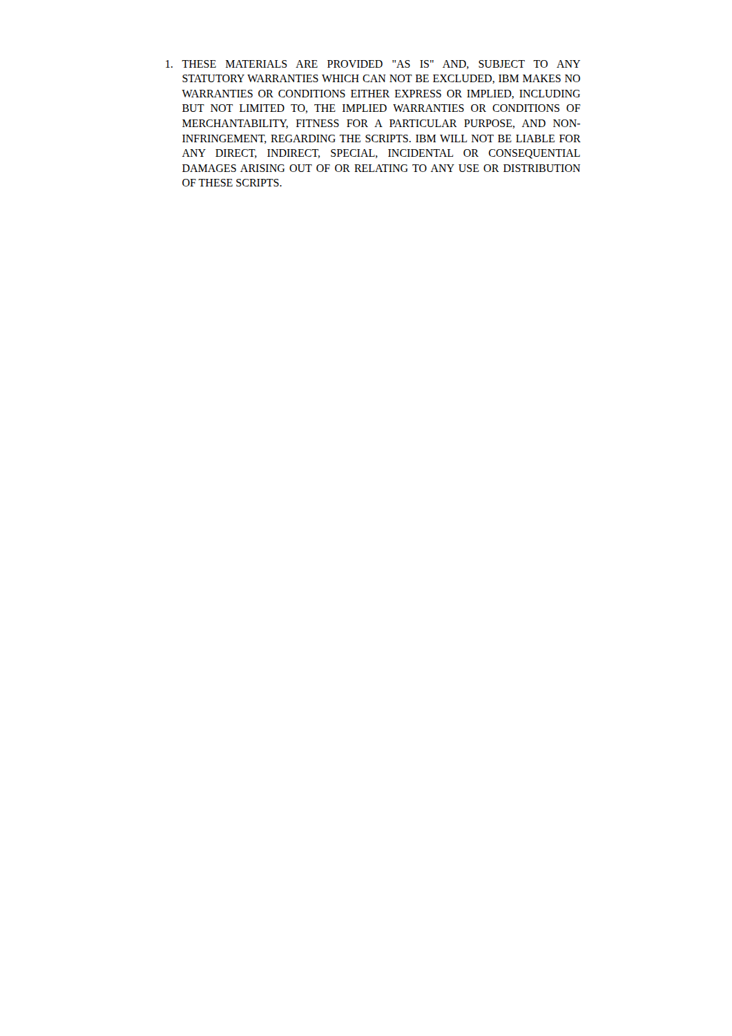THESE MATERIALS ARE PROVIDED "AS IS" AND, SUBJECT TO ANY STATUTORY WARRANTIES WHICH CAN NOT BE EXCLUDED, IBM MAKES NO WARRANTIES OR CONDITIONS EITHER EXPRESS OR IMPLIED, INCLUDING BUT NOT LIMITED TO, THE IMPLIED WARRANTIES OR CONDITIONS OF MERCHANTABILITY, FITNESS FOR A PARTICULAR PURPOSE, AND NON-INFRINGEMENT, REGARDING THE SCRIPTS. IBM WILL NOT BE LIABLE FOR ANY DIRECT, INDIRECT, SPECIAL, INCIDENTAL OR CONSEQUENTIAL DAMAGES ARISING OUT OF OR RELATING TO ANY USE OR DISTRIBUTION OF THESE SCRIPTS.